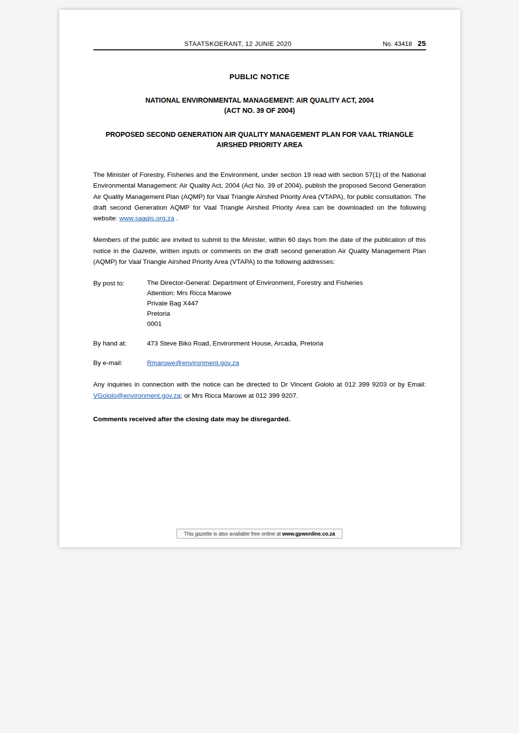STAATSKOERANT, 12 JUNIE 2020
No. 43418 25
PUBLIC NOTICE
NATIONAL ENVIRONMENTAL MANAGEMENT: AIR QUALITY ACT, 2004 (ACT NO. 39 OF 2004)
PROPOSED SECOND GENERATION AIR QUALITY MANAGEMENT PLAN FOR VAAL TRIANGLE
AIRSHED PRIORITY AREA
The Minister of Forestry, Fisheries and the Environment, under section 19 read with section 57(1) of the National Environmental Management: Air Quality Act, 2004 (Act No. 39 of 2004), publish the proposed Second Generation Air Quality Management Plan (AQMP) for Vaal Triangle Airshed Priority Area (VTAPA), for public consultation. The draft second Generation AQMP for Vaal Triangle Airshed Priority Area can be downloaded on the following website: www.saaqis.org.za .
Members of the public are invited to submit to the Minister, within 60 days from the date of the publication of this notice in the Gazette, written inputs or comments on the draft second generation Air Quality Management Plan (AQMP) for Vaal Triangle Airshed Priority Area (VTAPA) to the following addresses:
By post to:
The Director-General: Department of Environment, Forestry and Fisheries
Attention: Mrs Ricca Marowe
Private Bag X447
Pretoria
0001
By hand at:
473 Steve Biko Road, Environment House, Arcadia, Pretoria
By e-mail:
Rmarowe@environment.gov.za
Any inquiries in connection with the notice can be directed to Dr Vincent Gololo at 012 399 9203 or by Email: VGololo@environment.gov.za; or Mrs Ricca Marowe at 012 399 9207.
Comments received after the closing date may be disregarded.
This gazette is also available free online at www.gpwonline.co.za